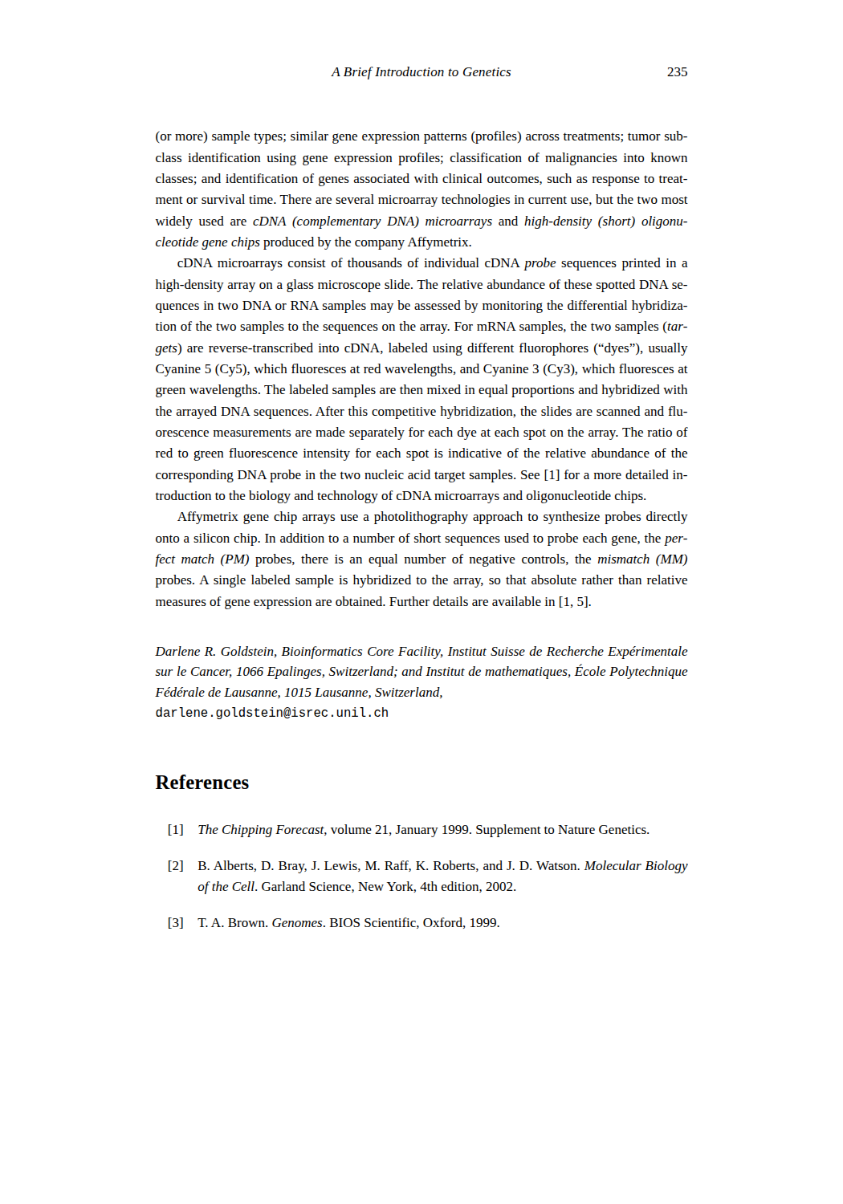A Brief Introduction to Genetics 235
(or more) sample types; similar gene expression patterns (profiles) across treatments; tumor sub-class identification using gene expression profiles; classification of malignancies into known classes; and identification of genes associated with clinical outcomes, such as response to treatment or survival time. There are several microarray technologies in current use, but the two most widely used are cDNA (complementary DNA) microarrays and high-density (short) oligonucleotide gene chips produced by the company Affymetrix.
cDNA microarrays consist of thousands of individual cDNA probe sequences printed in a high-density array on a glass microscope slide. The relative abundance of these spotted DNA sequences in two DNA or RNA samples may be assessed by monitoring the differential hybridization of the two samples to the sequences on the array. For mRNA samples, the two samples (targets) are reverse-transcribed into cDNA, labeled using different fluorophores (“dyes”), usually Cyanine 5 (Cy5), which fluoresces at red wavelengths, and Cyanine 3 (Cy3), which fluoresces at green wavelengths. The labeled samples are then mixed in equal proportions and hybridized with the arrayed DNA sequences. After this competitive hybridization, the slides are scanned and fluorescence measurements are made separately for each dye at each spot on the array. The ratio of red to green fluorescence intensity for each spot is indicative of the relative abundance of the corresponding DNA probe in the two nucleic acid target samples. See [1] for a more detailed introduction to the biology and technology of cDNA microarrays and oligonucleotide chips.
Affymetrix gene chip arrays use a photolithography approach to synthesize probes directly onto a silicon chip. In addition to a number of short sequences used to probe each gene, the perfect match (PM) probes, there is an equal number of negative controls, the mismatch (MM) probes. A single labeled sample is hybridized to the array, so that absolute rather than relative measures of gene expression are obtained. Further details are available in [1, 5].
Darlene R. Goldstein, Bioinformatics Core Facility, Institut Suisse de Recherche Expérimentale sur le Cancer, 1066 Epalinges, Switzerland; and Institut de mathematiques, École Polytechnique Fédérale de Lausanne, 1015 Lausanne, Switzerland,
darlene.goldstein@isrec.unil.ch
References
[1] The Chipping Forecast, volume 21, January 1999. Supplement to Nature Genetics.
[2] B. Alberts, D. Bray, J. Lewis, M. Raff, K. Roberts, and J. D. Watson. Molecular Biology of the Cell. Garland Science, New York, 4th edition, 2002.
[3] T. A. Brown. Genomes. BIOS Scientific, Oxford, 1999.